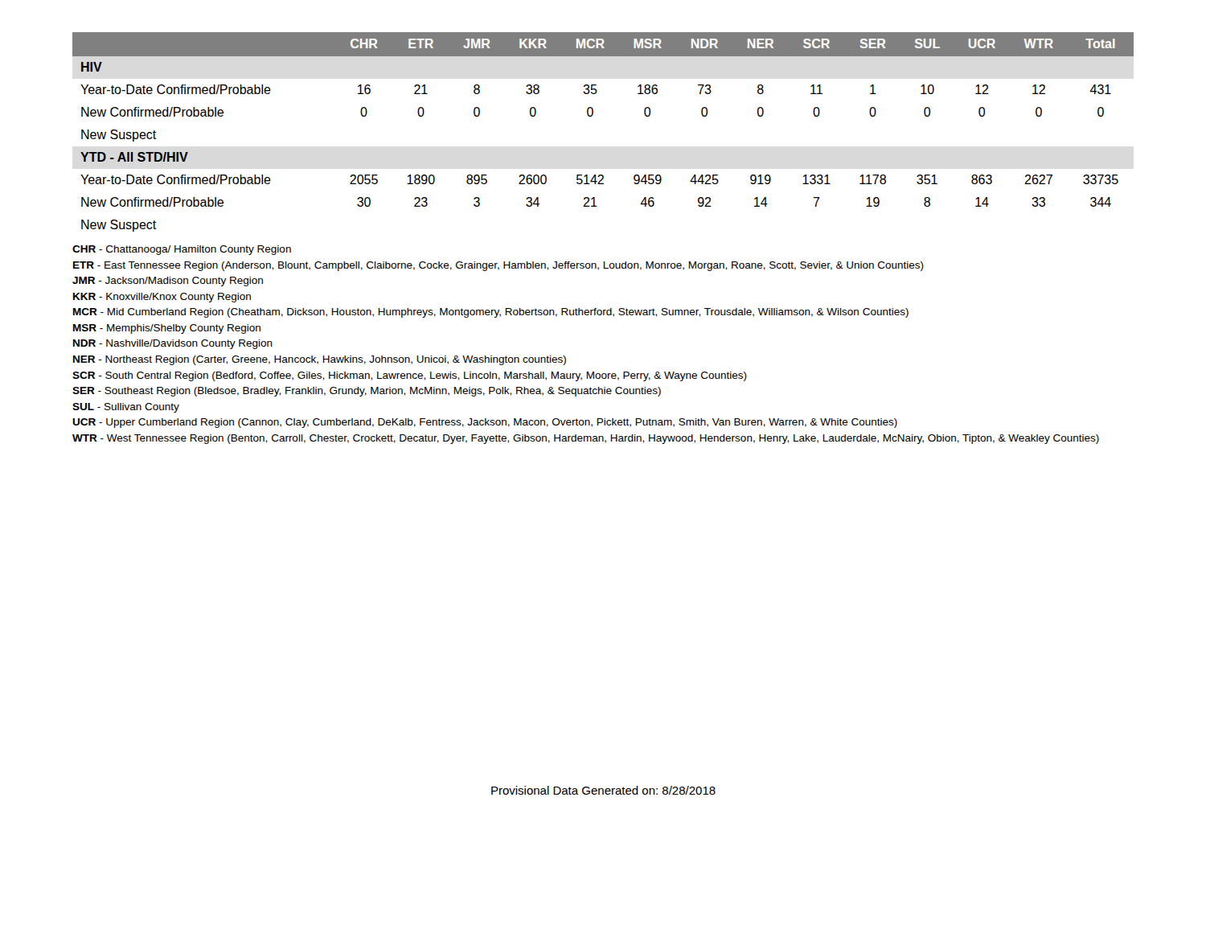| | CHR | ETR | JMR | KKR | MCR | MSR | NDR | NER | SCR | SER | SUL | UCR | WTR | Total |
| --- | --- | --- | --- | --- | --- | --- | --- | --- | --- | --- | --- | --- | --- | --- |
| HIV |
| Year-to-Date Confirmed/Probable | 16 | 21 | 8 | 38 | 35 | 186 | 73 | 8 | 11 | 1 | 10 | 12 | 12 | 431 |
| New Confirmed/Probable | 0 | 0 | 0 | 0 | 0 | 0 | 0 | 0 | 0 | 0 | 0 | 0 | 0 | 0 |
| New Suspect | | | | | | | | | | | | | | |
| YTD - All STD/HIV |
| Year-to-Date Confirmed/Probable | 2055 | 1890 | 895 | 2600 | 5142 | 9459 | 4425 | 919 | 1331 | 1178 | 351 | 863 | 2627 | 33735 |
| New Confirmed/Probable | 30 | 23 | 3 | 34 | 21 | 46 | 92 | 14 | 7 | 19 | 8 | 14 | 33 | 344 |
| New Suspect | | | | | | | | | | | | | | |
CHR - Chattanooga/ Hamilton County Region
ETR - East Tennessee Region (Anderson, Blount, Campbell, Claiborne, Cocke, Grainger, Hamblen, Jefferson, Loudon, Monroe, Morgan, Roane, Scott, Sevier, & Union Counties)
JMR - Jackson/Madison County Region
KKR - Knoxville/Knox County Region
MCR - Mid Cumberland Region (Cheatham, Dickson, Houston, Humphreys, Montgomery, Robertson, Rutherford, Stewart, Sumner, Trousdale, Williamson, & Wilson Counties)
MSR - Memphis/Shelby County Region
NDR - Nashville/Davidson County Region
NER - Northeast Region (Carter, Greene, Hancock, Hawkins, Johnson, Unicoi, & Washington counties)
SCR - South Central Region (Bedford, Coffee, Giles, Hickman, Lawrence, Lewis, Lincoln, Marshall, Maury, Moore, Perry, & Wayne Counties)
SER - Southeast Region (Bledsoe, Bradley, Franklin, Grundy, Marion, McMinn, Meigs, Polk, Rhea, & Sequatchie Counties)
SUL - Sullivan County
UCR - Upper Cumberland Region (Cannon, Clay, Cumberland, DeKalb, Fentress, Jackson, Macon, Overton, Pickett, Putnam, Smith, Van Buren, Warren, & White Counties)
WTR - West Tennessee Region (Benton, Carroll, Chester, Crockett, Decatur, Dyer, Fayette, Gibson, Hardeman, Hardin, Haywood, Henderson, Henry, Lake, Lauderdale, McNairy, Obion, Tipton, & Weakley Counties)
Provisional Data Generated on: 8/28/2018